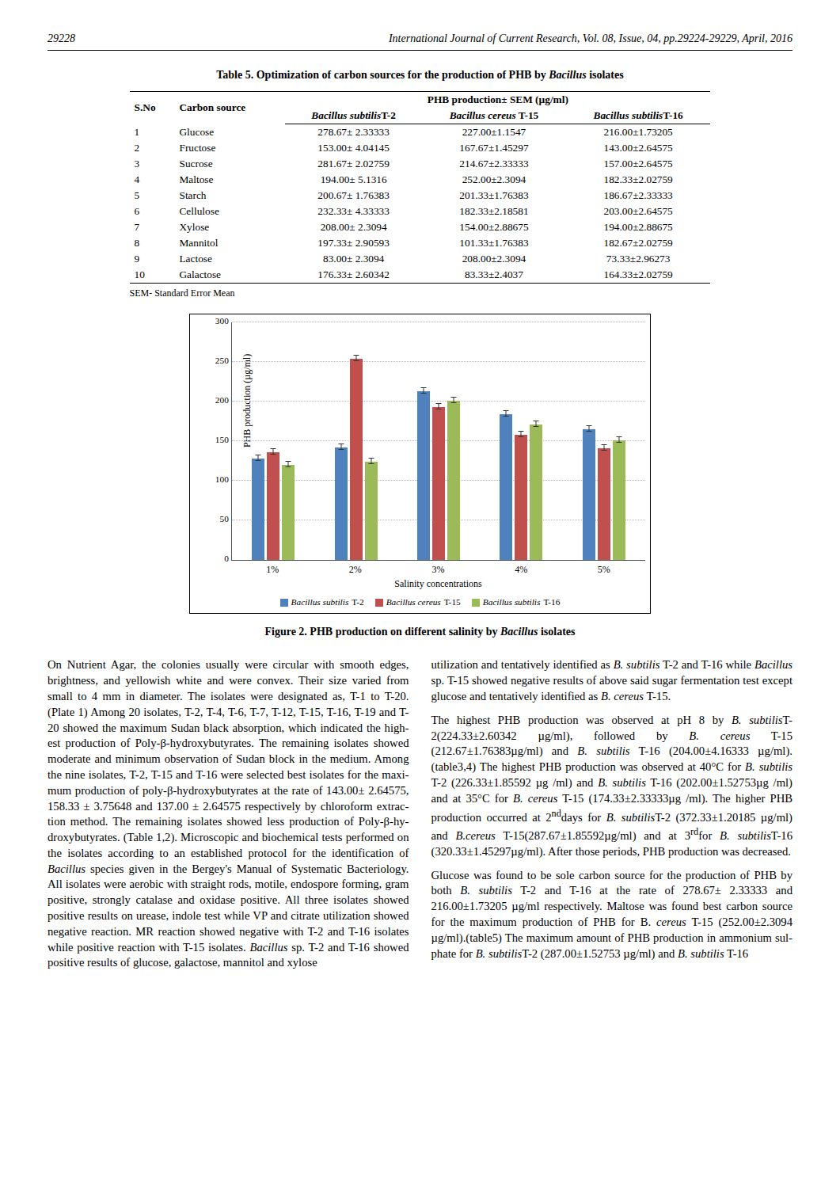29228 International Journal of Current Research, Vol. 08, Issue, 04, pp.29224-29229, April, 2016
Table 5. Optimization of carbon sources for the production of PHB by Bacillus isolates
| S.No | Carbon source | PHB production± SEM (µg/ml) |
| --- | --- | --- |
| Bacillus subtilis T-2 | Bacillus cereus T-15 | Bacillus subtilis T-16 |
| 1 | Glucose | 278.67± 2.33333 | 227.00±1.1547 | 216.00±1.73205 |
| 2 | Fructose | 153.00± 4.04145 | 167.67±1.45297 | 143.00±2.64575 |
| 3 | Sucrose | 281.67± 2.02759 | 214.67±2.33333 | 157.00±2.64575 |
| 4 | Maltose | 194.00± 5.1316 | 252.00±2.3094 | 182.33±2.02759 |
| 5 | Starch | 200.67± 1.76383 | 201.33±1.76383 | 186.67±2.33333 |
| 6 | Cellulose | 232.33± 4.33333 | 182.33±2.18581 | 203.00±2.64575 |
| 7 | Xylose | 208.00± 2.3094 | 154.00±2.88675 | 194.00±2.88675 |
| 8 | Mannitol | 197.33± 2.90593 | 101.33±1.76383 | 182.67±2.02759 |
| 9 | Lactose | 83.00± 2.3094 | 208.00±2.3094 | 73.33±2.96273 |
| 10 | Galactose | 176.33± 2.60342 | 83.33±2.4037 | 164.33±2.02759 |
SEM- Standard Error Mean
PHB production (µg/ml)
0
50
100
150
200
250
300
1% 2% 3% 4% 5%
Salinity concentrations
Bacillus subtilis T-2 Bacillus cereus T-15 Bacillus subtilis T-16
Figure 2. PHB production on different salinity by Bacillus isolates
On Nutrient Agar, the colonies usually were circular with smooth edges, brightness, and yellowish white and were convex. Their size varied from small to 4 mm in diameter. The isolates were designated as, T-1 to T-20. (Plate 1) Among 20 isolates, T-2, T-4, T-6, T-7, T-12, T-15, T-16, T-19 and T-20 showed the maximum Sudan black absorption, which indicated the highest production of Poly-β-hydroxybutyrates. The remaining isolates showed moderate and minimum observation of Sudan block in the medium. Among the nine isolates, T-2, T-15 and T-16 were selected best isolates for the maximum production of poly-β-hydroxybutyrates at the rate of 143.00± 2.64575, 158.33 ± 3.75648 and 137.00 ± 2.64575 respectively by chloroform extraction method. The remaining isolates showed less production of Poly-β-hydroxybutyrates. (Table 1,2). Microscopic and biochemical tests performed on the isolates according to an established protocol for the identification of Bacillus species given in the Bergey's Manual of Systematic Bacteriology. All isolates were aerobic with straight rods, motile, endospore forming, gram positive, strongly catalase and oxidase positive. All three isolates showed positive results on urease, indole test while VP and citrate utilization showed negative reaction. MR reaction showed negative with T-2 and T-16 isolates while positive reaction with T-15 isolates. Bacillus sp. T-2 and T-16 showed positive results of glucose, galactose, mannitol and xylose
utilization and tentatively identified as B. subtilis T-2 and T-16 while Bacillus sp. T-15 showed negative results of above said sugar fermentation test except glucose and tentatively identified as B. cereus T-15.
The highest PHB production was observed at pH 8 by B. subtilis T-2(224.33±2.60342 µg/ml), followed by B. cereus T-15 (212.67±1.76383µg/ml) and B. subtilis T-16 (204.00±4.16333 µg/ml).(table3,4) The highest PHB production was observed at 40°C for B. subtilis T-2 (226.33±1.85592 µg /ml) and B. subtilis T-16 (202.00±1.52753µg /ml) and at 35°C for B. cereus T-15 (174.33±2.33333µg /ml). The higher PHB production occurred at 2nddays for B. subtilis T-2 (372.33±1.20185 µg/ml) and B.cereus T-15(287.67±1.85592µg/ml) and at 3rdfor B. subtilis T-16 (320.33±1.45297µg/ml). After those periods, PHB production was decreased.
Glucose was found to be sole carbon source for the production of PHB by both B. subtilis T-2 and T-16 at the rate of 278.67± 2.33333 and 216.00±1.73205 µg/ml respectively. Maltose was found best carbon source for the maximum production of PHB for B. cereus T-15 (252.00±2.3094 µg/ml).(table5) The maximum amount of PHB production in ammonium sulphate for B. subtilis T-2 (287.00±1.52753 µg/ml) and B. subtilis T-16